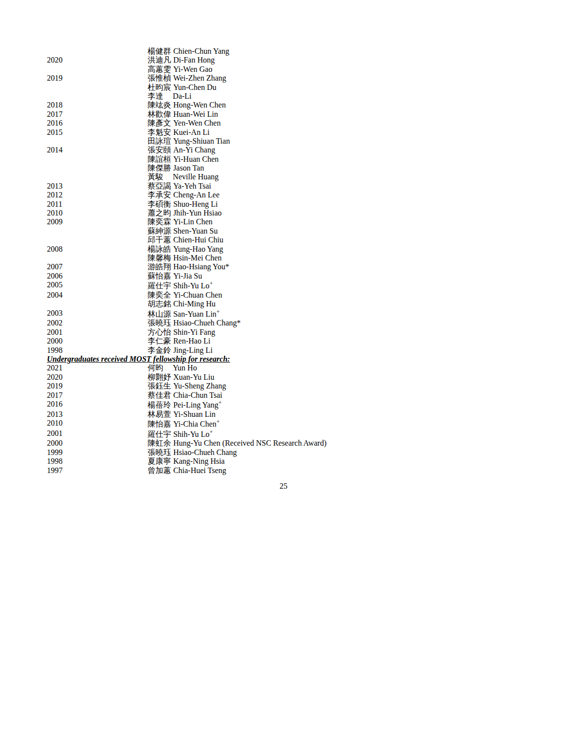| | 楊健群 Chien-Chun Yang |
| 2020 | 洪迪凡 Di-Fan Hong |
| | 高蕙雯 Yi-Wen Gao |
| 2019 | 張惟楨 Wei-Zhen Zhang |
| | 杜昀宸 Yun-Chen Du |
| | 李達 Da-Li |
| 2018 | 陳竑炎 Hong-Wen Chen |
| 2017 | 林歡偉 Huan-Wei Lin |
| 2016 | 陳彥文 Yen-Wen Chen |
| 2015 | 李魁安 Kuei-An Li |
| | 田詠瑄 Yung-Shiuan Tian |
| 2014 | 張安頤 An-Yi Chang |
| | 陳誼桓 Yi-Huan Chen |
| | 陳傑勝 Jason Tan |
| | 黃駿 Neville Huang |
| 2013 | 蔡亞謁 Ya-Yeh Tsai |
| 2012 | 李承安 Cheng-An Lee |
| 2011 | 李碩衡 Shuo-Heng Li |
| 2010 | 蕭之昀 Jhih-Yun Hsiao |
| 2009 | 陳奕霖 Yi-Lin Chen |
| | 蘇紳源 Shen-Yuan Su |
| | 邱千蕙 Chien-Hui Chiu |
| 2008 | 楊詠皓 Yung-Hao Yang |
| | 陳馨梅 Hsin-Mei Chen |
| 2007 | 游皓翔 Hao-Hsiang You* |
| 2006 | 蘇怡嘉 Yi-Jia Su |
| 2005 | 羅仕宇 Shih-Yu Lo + |
| 2004 | 陳奕全 Yi-Chuan Chen |
| | 胡志銘 Chi-Ming Hu |
| 2003 | 林山源 San-Yuan Lin + |
| 2002 | 張曉珏 Hsiao-Chueh Chang* |
| 2001 | 方心怡 Shin-Yi Fang |
| 2000 | 李仁豪 Ren-Hao Li |
| 1998 | 李金鈴 Jing-Ling Li |
Undergraduates received MOST fellowship for research:
| 2021 | 何昀 Yun Ho |
| 2020 | 柳翾妤 Xuan-Yu Liu |
| 2019 | 張鈺生 Yu-Sheng Zhang |
| 2017 | 蔡佳君 Chia-Chun Tsai |
| 2016 | 楊蓓玲 Pei-Ling Yang + |
| 2013 | 林易萱 Yi-Shuan Lin |
| 2010 | 陳怡嘉 Yi-Chia Chen + |
| 2001 | 羅仕宇 Shih-Yu Lo + |
| 2000 | 陳虹余 Hung-Yu Chen (Received NSC Research Award) |
| 1999 | 張曉珏 Hsiao-Chueh Chang |
| 1998 | 夏康寧 Kang-Ning Hsia |
| 1997 | 曾加蕙 Chia-Huei Tseng |
25